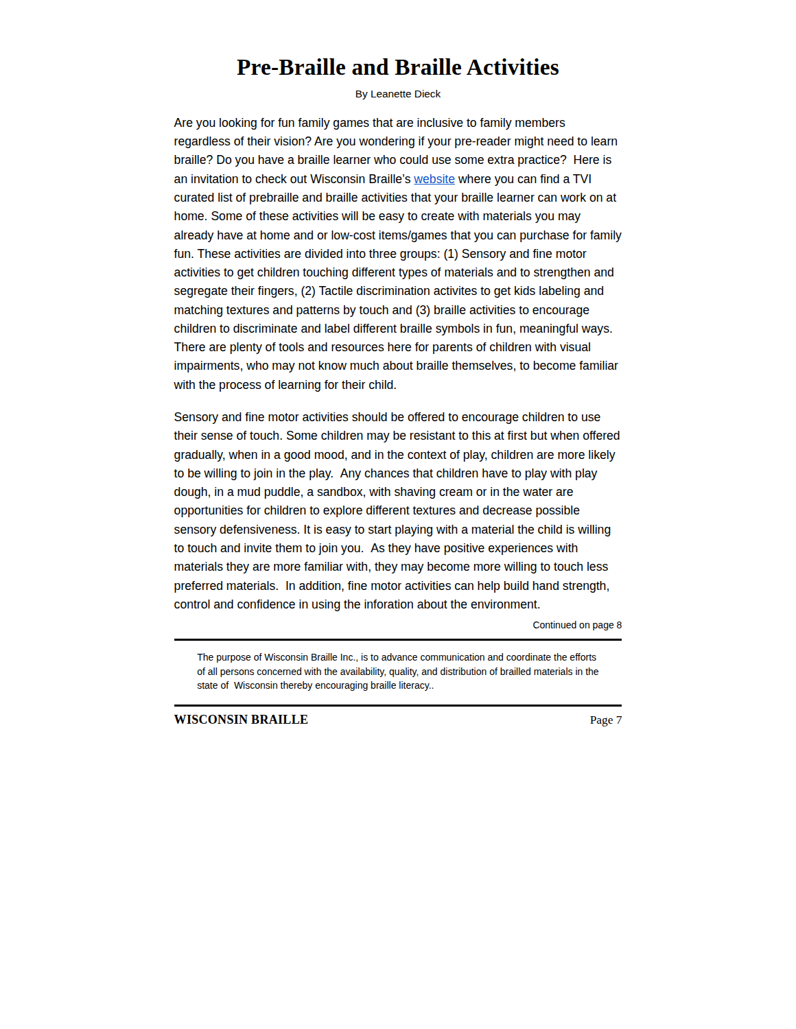Pre-Braille and Braille Activities
By Leanette Dieck
Are you looking for fun family games that are inclusive to family members regardless of their vision? Are you wondering if your pre-reader might need to learn braille? Do you have a braille learner who could use some extra practice? Here is an invitation to check out Wisconsin Braille’s website where you can find a TVI curated list of prebraille and braille activities that your braille learner can work on at home. Some of these activities will be easy to create with materials you may already have at home and or low-cost items/games that you can purchase for family fun. These activities are divided into three groups: (1) Sensory and fine motor activities to get children touching different types of materials and to strengthen and segregate their fingers, (2) Tactile discrimination activites to get kids labeling and matching textures and patterns by touch and (3) braille activities to encourage children to discriminate and label different braille symbols in fun, meaningful ways. There are plenty of tools and resources here for parents of children with visual impairments, who may not know much about braille themselves, to become familiar with the process of learning for their child.
Sensory and fine motor activities should be offered to encourage children to use their sense of touch. Some children may be resistant to this at first but when offered gradually, when in a good mood, and in the context of play, children are more likely to be willing to join in the play. Any chances that children have to play with play dough, in a mud puddle, a sandbox, with shaving cream or in the water are opportunities for children to explore different textures and decrease possible sensory defensiveness. It is easy to start playing with a material the child is willing to touch and invite them to join you. As they have positive experiences with materials they are more familiar with, they may become more willing to touch less preferred materials. In addition, fine motor activities can help build hand strength, control and confidence in using the inforation about the environment.
Continued on page 8
The purpose of Wisconsin Braille Inc., is to advance communication and coordinate the efforts of all persons concerned with the availability, quality, and distribution of brailled materials in the state of Wisconsin thereby encouraging braille literacy..
WISCONSIN BRAILLE Page 7